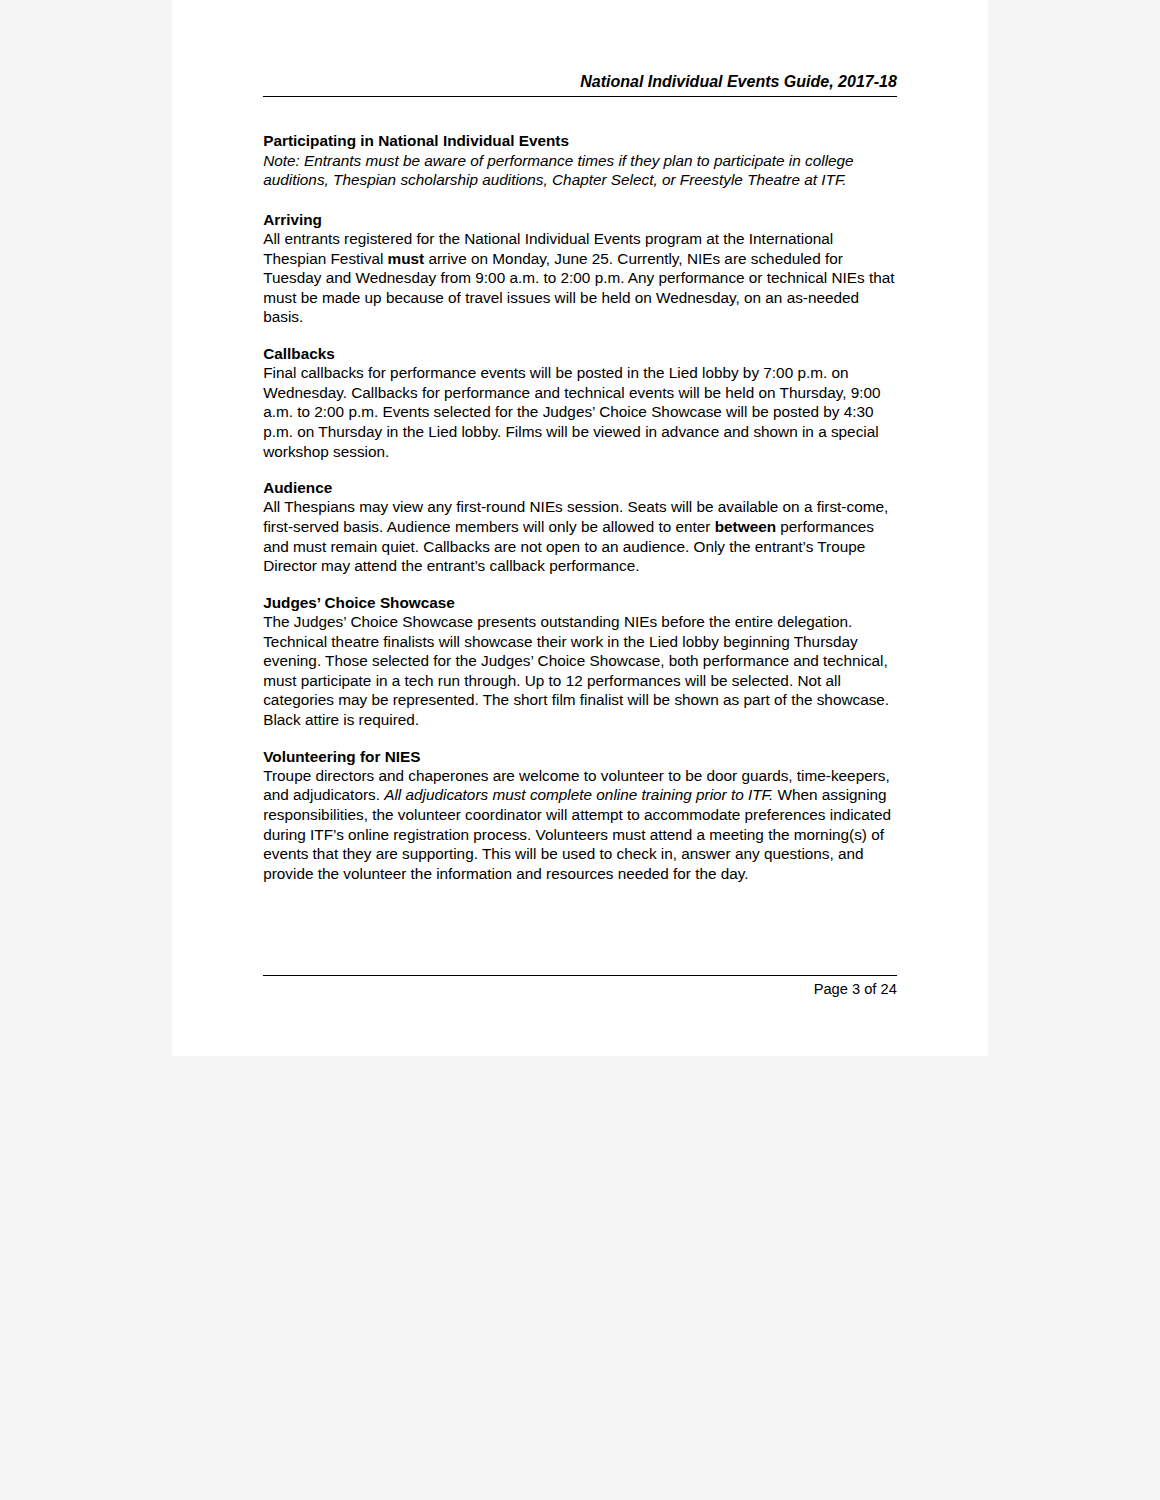National Individual Events Guide, 2017-18
Participating in National Individual Events
Note: Entrants must be aware of performance times if they plan to participate in college auditions, Thespian scholarship auditions, Chapter Select, or Freestyle Theatre at ITF.
Arriving
All entrants registered for the National Individual Events program at the International Thespian Festival must arrive on Monday, June 25. Currently, NIEs are scheduled for Tuesday and Wednesday from 9:00 a.m. to 2:00 p.m. Any performance or technical NIEs that must be made up because of travel issues will be held on Wednesday, on an as-needed basis.
Callbacks
Final callbacks for performance events will be posted in the Lied lobby by 7:00 p.m. on Wednesday. Callbacks for performance and technical events will be held on Thursday, 9:00 a.m. to 2:00 p.m. Events selected for the Judges’ Choice Showcase will be posted by 4:30 p.m. on Thursday in the Lied lobby. Films will be viewed in advance and shown in a special workshop session.
Audience
All Thespians may view any first-round NIEs session. Seats will be available on a first-come, first-served basis. Audience members will only be allowed to enter between performances and must remain quiet. Callbacks are not open to an audience. Only the entrant’s Troupe Director may attend the entrant’s callback performance.
Judges’ Choice Showcase
The Judges’ Choice Showcase presents outstanding NIEs before the entire delegation. Technical theatre finalists will showcase their work in the Lied lobby beginning Thursday evening. Those selected for the Judges’ Choice Showcase, both performance and technical, must participate in a tech run through. Up to 12 performances will be selected. Not all categories may be represented. The short film finalist will be shown as part of the showcase. Black attire is required.
Volunteering for NIES
Troupe directors and chaperones are welcome to volunteer to be door guards, time-keepers, and adjudicators. All adjudicators must complete online training prior to ITF. When assigning responsibilities, the volunteer coordinator will attempt to accommodate preferences indicated during ITF’s online registration process. Volunteers must attend a meeting the morning(s) of events that they are supporting. This will be used to check in, answer any questions, and provide the volunteer the information and resources needed for the day.
Page 3 of 24